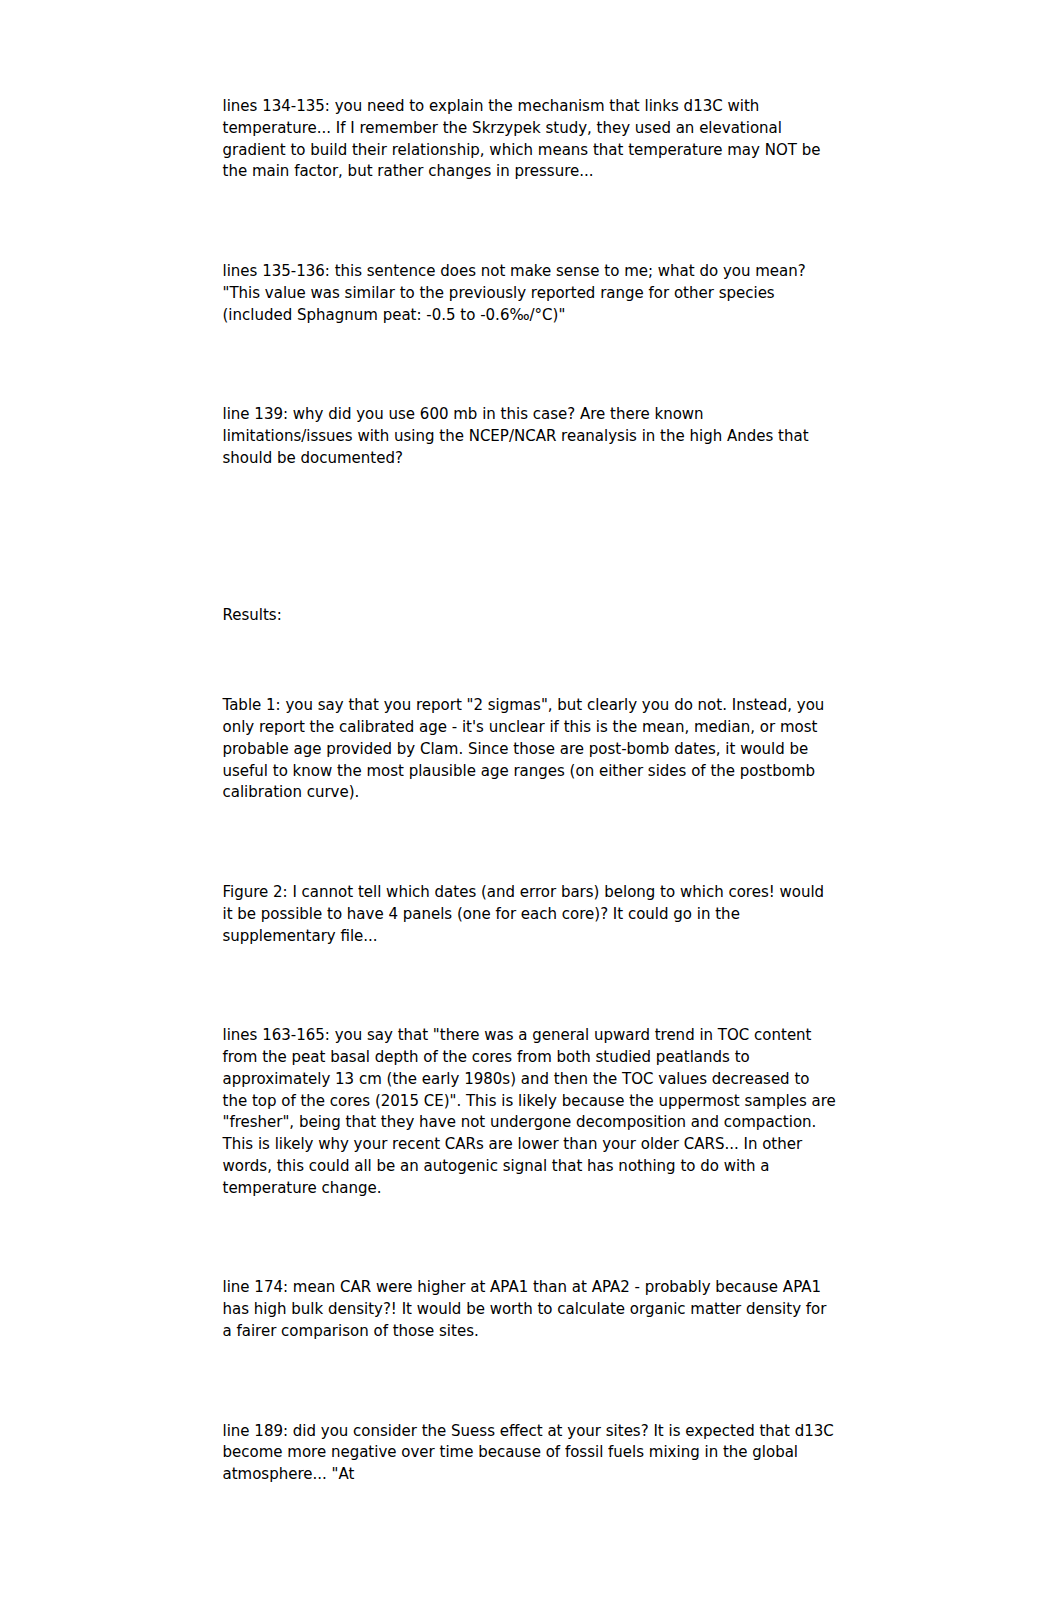lines 134-135: you need to explain the mechanism that links d13C with temperature... If I remember the Skrzypek study, they used an elevational gradient to build their relationship, which means that temperature may NOT be the main factor, but rather changes in pressure...
lines 135-136: this sentence does not make sense to me; what do you mean? "This value was similar to the previously reported range for other species (included Sphagnum peat: -0.5 to -0.6‰/°C)"
line 139: why did you use 600 mb in this case? Are there known limitations/issues with using the NCEP/NCAR reanalysis in the high Andes that should be documented?
Results:
Table 1: you say that you report "2 sigmas", but clearly you do not. Instead, you only report the calibrated age - it's unclear if this is the mean, median, or most probable age provided by Clam. Since those are post-bomb dates, it would be useful to know the most plausible age ranges (on either sides of the postbomb calibration curve).
Figure 2: I cannot tell which dates (and error bars) belong to which cores! would it be possible to have 4 panels (one for each core)? It could go in the supplementary file...
lines 163-165: you say that "there was a general upward trend in TOC content from the peat basal depth of the cores from both studied peatlands to approximately 13 cm (the early 1980s) and then the TOC values decreased to the top of the cores (2015 CE)". This is likely because the uppermost samples are "fresher", being that they have not undergone decomposition and compaction. This is likely why your recent CARs are lower than your older CARS... In other words, this could all be an autogenic signal that has nothing to do with a temperature change.
line 174: mean CAR were higher at APA1 than at APA2 - probably because APA1 has high bulk density?! It would be worth to calculate organic matter density for a fairer comparison of those sites.
line 189: did you consider the Suess effect at your sites? It is expected that d13C become more negative over time because of fossil fuels mixing in the global atmosphere... "At